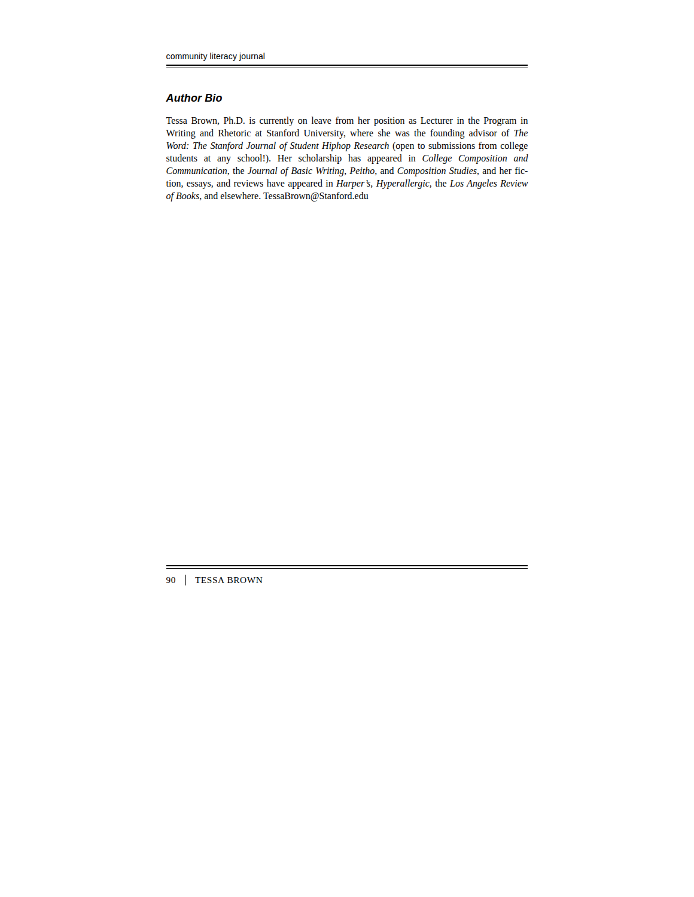community literacy journal
Author Bio
Tessa Brown, Ph.D. is currently on leave from her position as Lecturer in the Program in Writing and Rhetoric at Stanford University, where she was the founding advisor of The Word: The Stanford Journal of Student Hiphop Research (open to submissions from college students at any school!). Her scholarship has appeared in College Composition and Communication, the Journal of Basic Writing, Peitho, and Composition Studies, and her fiction, essays, and reviews have appeared in Harper’s, Hyperallergic, the Los Angeles Review of Books, and elsewhere. TessaBrown@Stanford.edu
90 TESSA BROWN